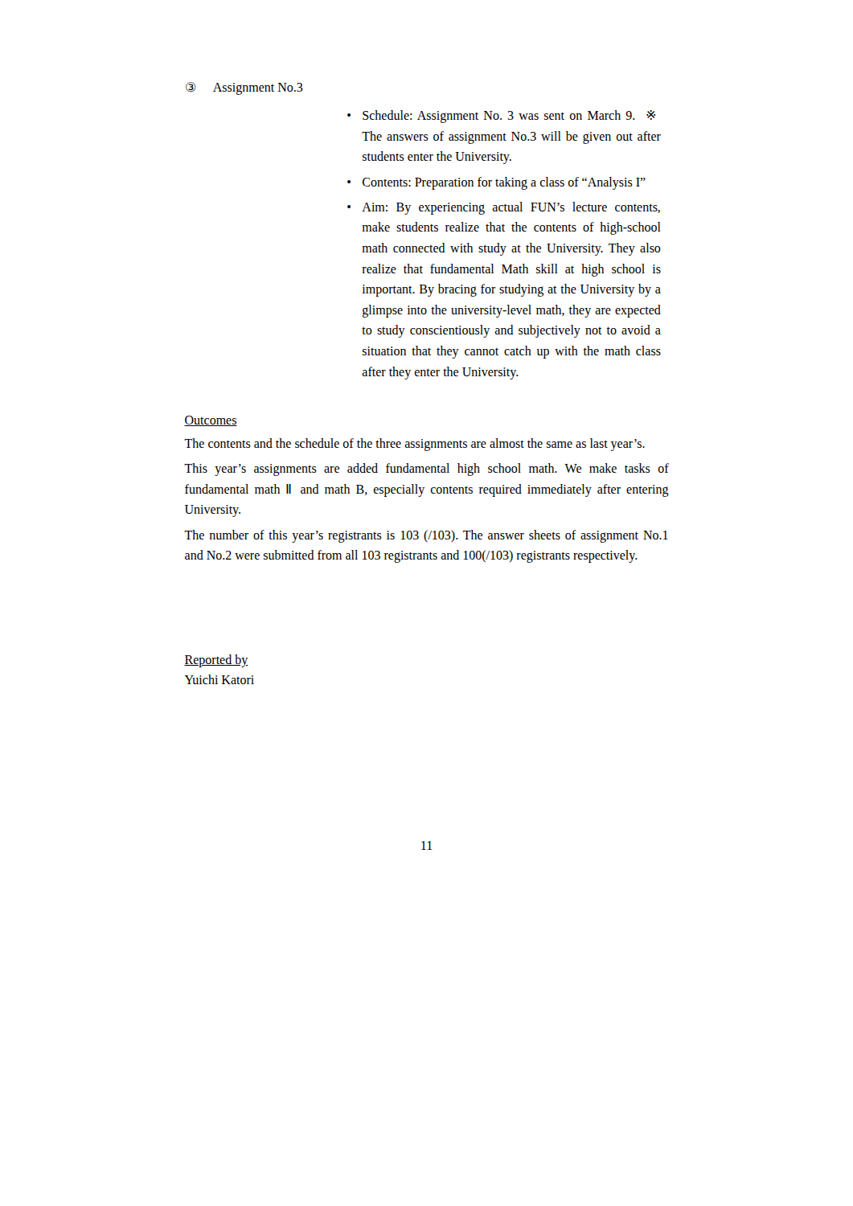③ Assignment No.3
Schedule: Assignment No. 3 was sent on March 9. ※ The answers of assignment No.3 will be given out after students enter the University.
Contents: Preparation for taking a class of “Analysis I”
Aim: By experiencing actual FUN’s lecture contents, make students realize that the contents of high-school math connected with study at the University. They also realize that fundamental Math skill at high school is important. By bracing for studying at the University by a glimpse into the university-level math, they are expected to study conscientiously and subjectively not to avoid a situation that they cannot catch up with the math class after they enter the University.
Outcomes
The contents and the schedule of the three assignments are almost the same as last year’s.
This year’s assignments are added fundamental high school math. We make tasks of fundamental math Ⅱ and math B, especially contents required immediately after entering University.
The number of this year’s registrants is 103 (/103). The answer sheets of assignment No.1 and No.2 were submitted from all 103 registrants and 100(/103) registrants respectively.
Reported by
Yuichi Katori
11